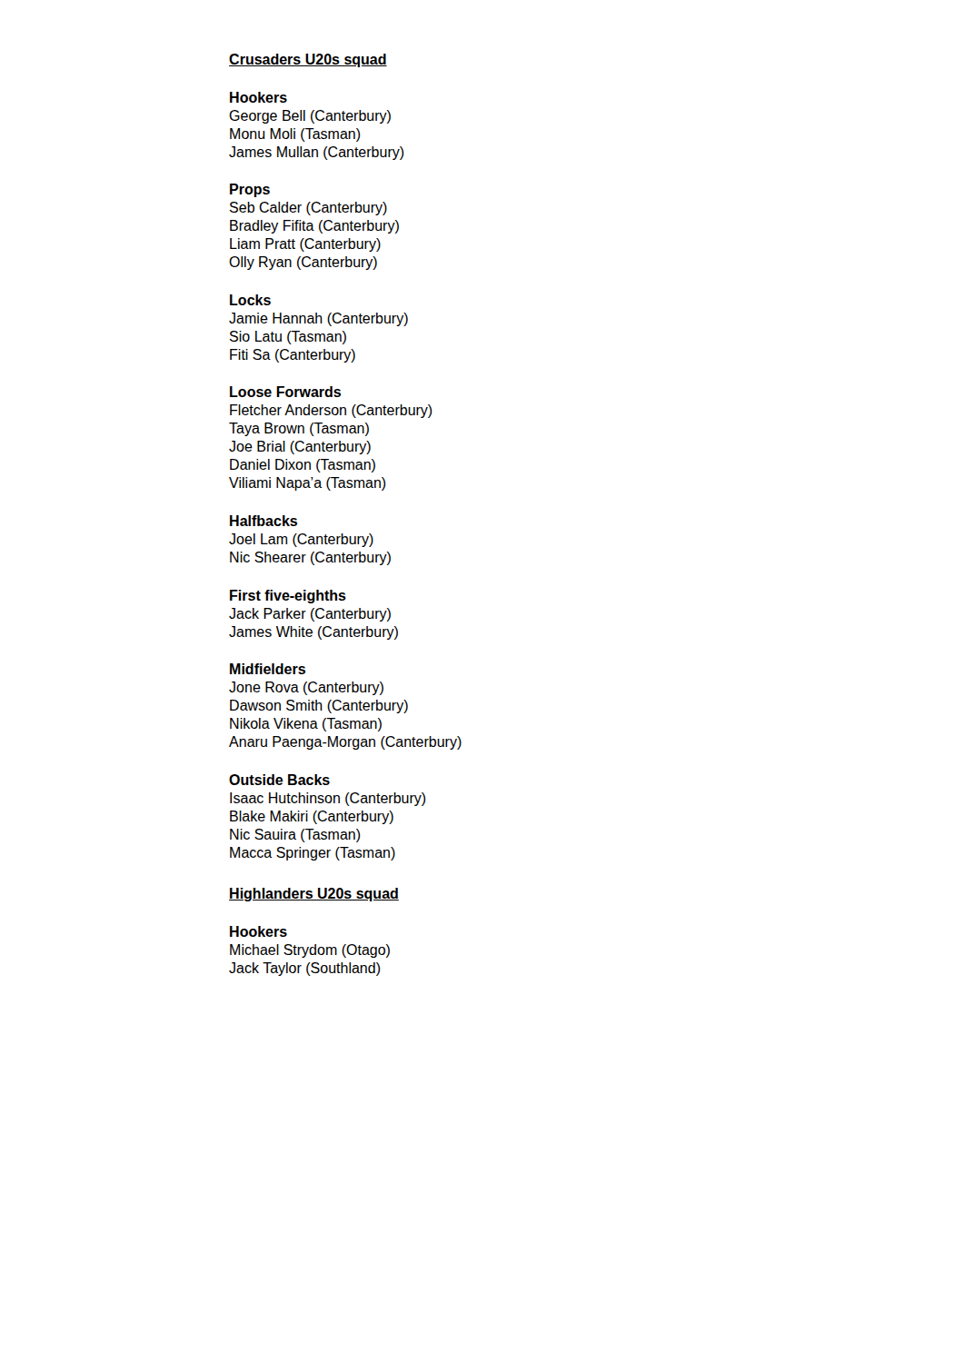Crusaders U20s squad
Hookers
George Bell (Canterbury)
Monu Moli (Tasman)
James Mullan (Canterbury)
Props
Seb Calder (Canterbury)
Bradley Fifita (Canterbury)
Liam Pratt (Canterbury)
Olly Ryan (Canterbury)
Locks
Jamie Hannah (Canterbury)
Sio Latu (Tasman)
Fiti Sa (Canterbury)
Loose Forwards
Fletcher Anderson (Canterbury)
Taya Brown (Tasman)
Joe Brial (Canterbury)
Daniel Dixon (Tasman)
Viliami Napa’a (Tasman)
Halfbacks
Joel Lam (Canterbury)
Nic Shearer (Canterbury)
First five-eighths
Jack Parker (Canterbury)
James White (Canterbury)
Midfielders
Jone Rova (Canterbury)
Dawson Smith (Canterbury)
Nikola Vikena (Tasman)
Anaru Paenga-Morgan (Canterbury)
Outside Backs
Isaac Hutchinson (Canterbury)
Blake Makiri (Canterbury)
Nic Sauira (Tasman)
Macca Springer (Tasman)
Highlanders U20s squad
Hookers
Michael Strydom (Otago)
Jack Taylor (Southland)